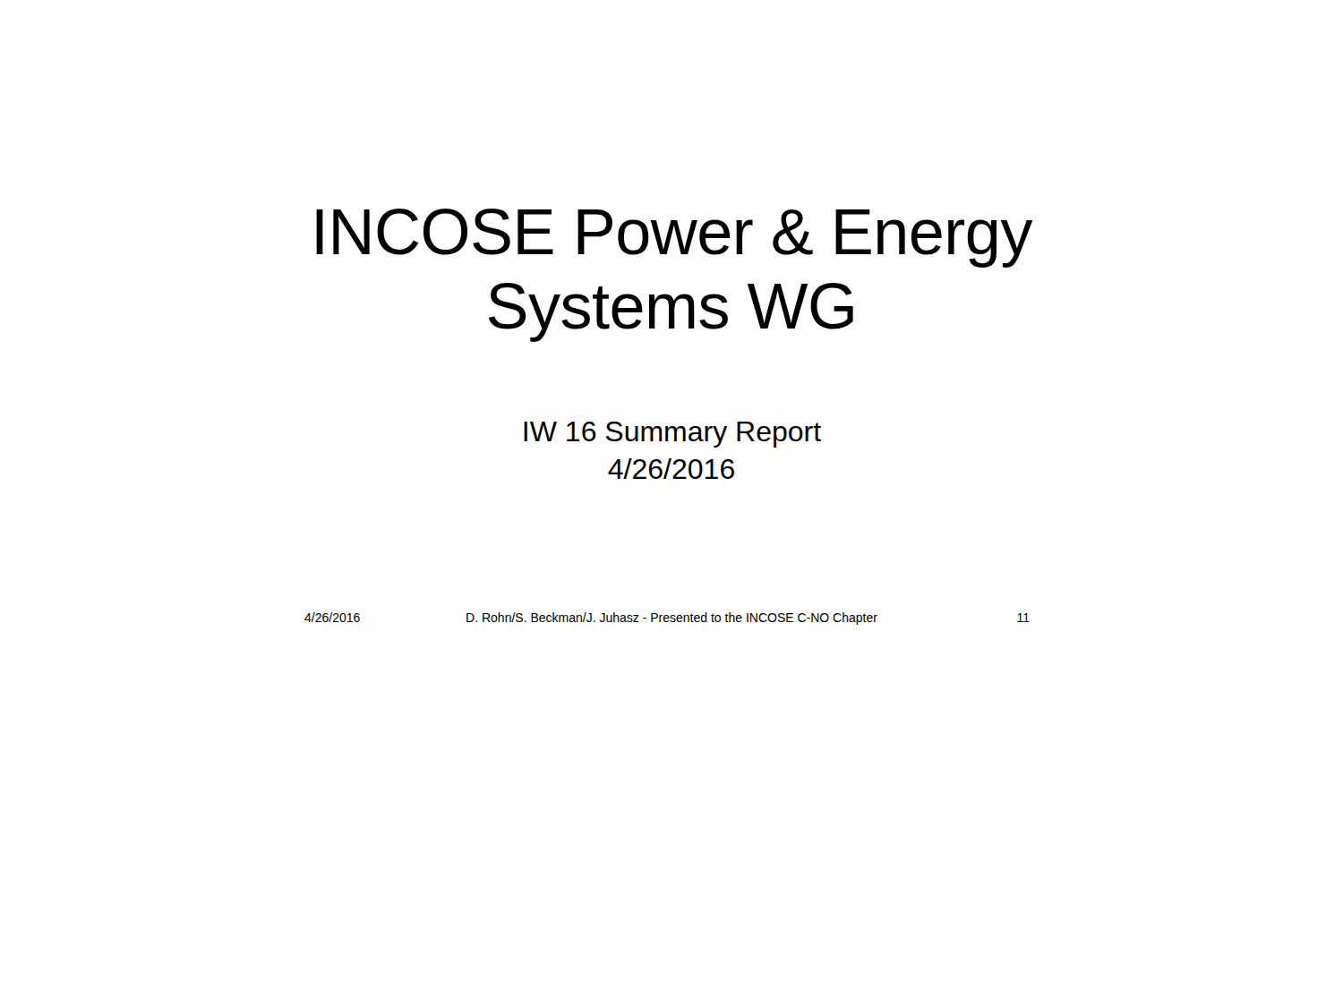INCOSE Power & Energy Systems WG
IW 16 Summary Report
4/26/2016
4/26/2016 D. Rohn/S. Beckman/J. Juhasz - Presented to the INCOSE C-NO Chapter 11